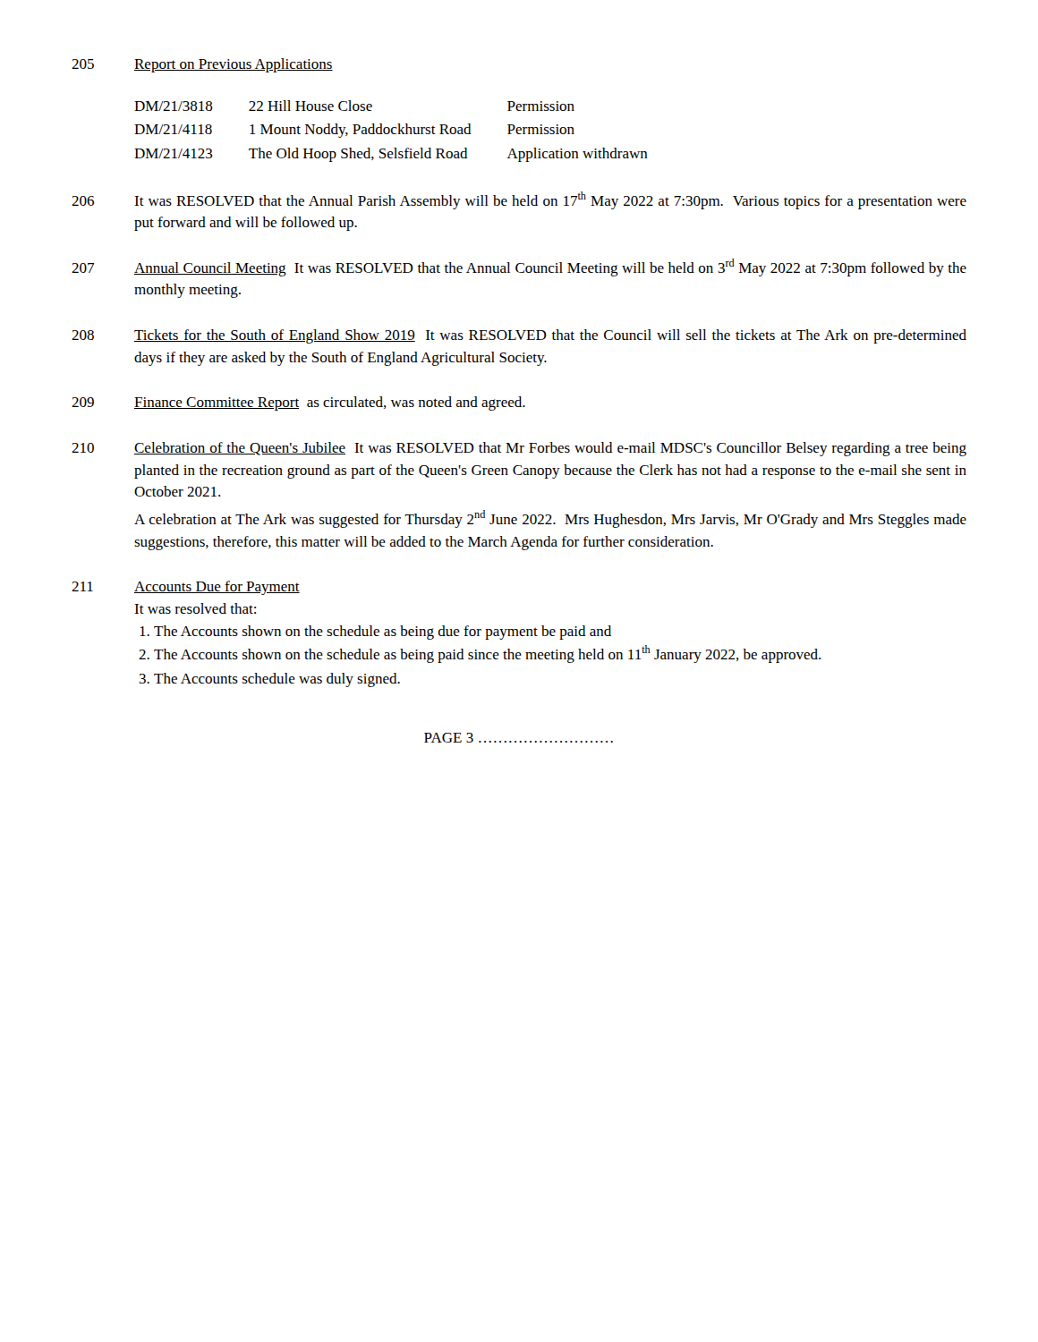205
Report on Previous Applications
| DM/21/3818 | 22 Hill House Close | Permission |
| DM/21/4118 | 1 Mount Noddy, Paddockhurst Road | Permission |
| DM/21/4123 | The Old Hoop Shed, Selsfield Road | Application withdrawn |
206
It was RESOLVED that the Annual Parish Assembly will be held on 17th May 2022 at 7:30pm. Various topics for a presentation were put forward and will be followed up.
207
Annual Council Meeting It was RESOLVED that the Annual Council Meeting will be held on 3rd May 2022 at 7:30pm followed by the monthly meeting.
208
Tickets for the South of England Show 2019 It was RESOLVED that the Council will sell the tickets at The Ark on pre-determined days if they are asked by the South of England Agricultural Society.
209
Finance Committee Report as circulated, was noted and agreed.
210
Celebration of the Queen's Jubilee It was RESOLVED that Mr Forbes would e-mail MDSC's Councillor Belsey regarding a tree being planted in the recreation ground as part of the Queen's Green Canopy because the Clerk has not had a response to the e-mail she sent in October 2021.
A celebration at The Ark was suggested for Thursday 2nd June 2022. Mrs Hughesdon, Mrs Jarvis, Mr O'Grady and Mrs Steggles made suggestions, therefore, this matter will be added to the March Agenda for further consideration.
211
Accounts Due for Payment
It was resolved that:
The Accounts shown on the schedule as being due for payment be paid and
The Accounts shown on the schedule as being paid since the meeting held on 11th January 2022, be approved.
The Accounts schedule was duly signed.
PAGE 3 ………………………